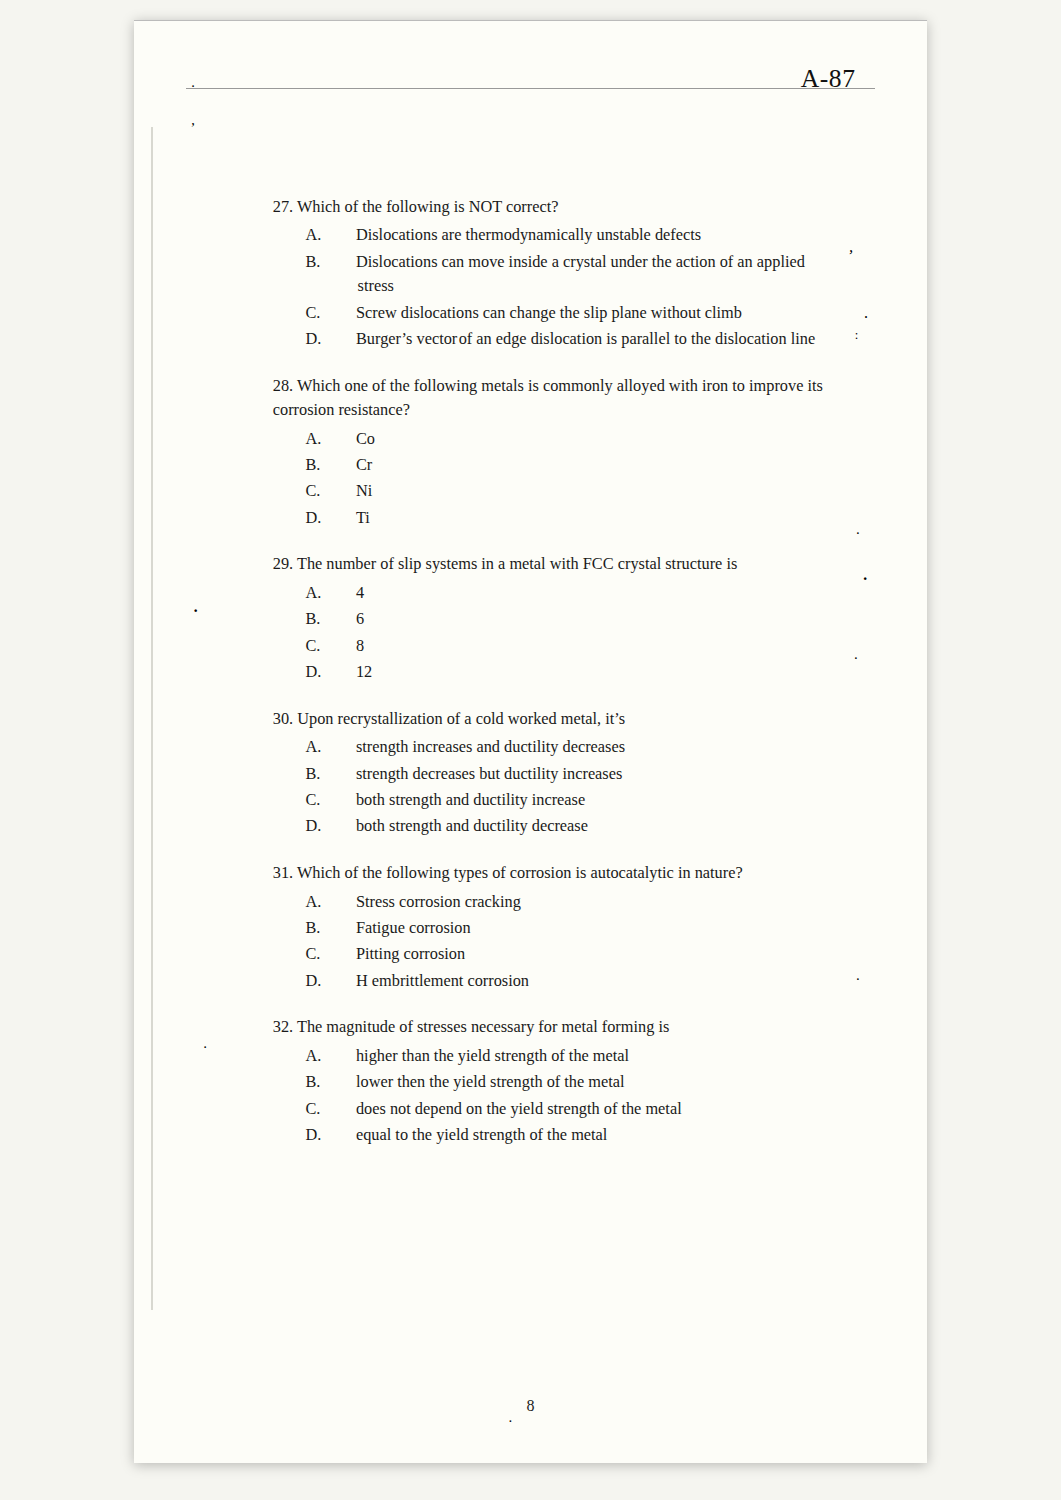A‑87
.
,
’
.
:
·
·
·
·
·
·
·
27. Which of the following is NOT correct?
A. Dislocations are thermodynamically unstable defects
B. Dislocations can move inside a crystal under the action of an applied stress
C. Screw dislocations can change the slip plane without climb
D. Burger’s vector of an edge dislocation is parallel to the dislocation line
28. Which one of the following metals is commonly alloyed with iron to improve its corrosion resistance?
A. Co
B. Cr
C. Ni
D. Ti
29. The number of slip systems in a metal with FCC crystal structure is
A. 4
B. 6
C. 8
D. 12
30. Upon recrystallization of a cold worked metal, it’s
A. strength increases and ductility decreases
B. strength decreases but ductility increases
C. both strength and ductility increase
D. both strength and ductility decrease
31. Which of the following types of corrosion is autocatalytic in nature?
A. Stress corrosion cracking
B. Fatigue corrosion
C. Pitting corrosion
D. H embrittlement corrosion
32. The magnitude of stresses necessary for metal forming is
A. higher than the yield strength of the metal
B. lower then the yield strength of the metal
C. does not depend on the yield strength of the metal
D. equal to the yield strength of the metal
8